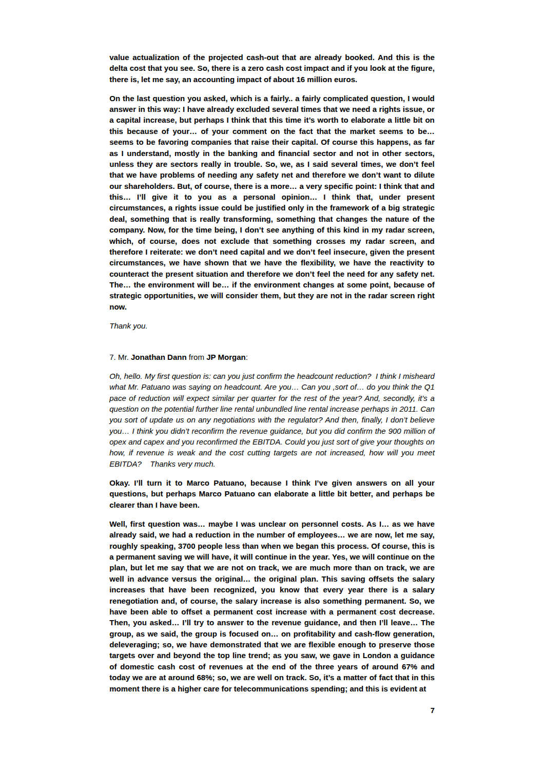value actualization of the projected cash-out that are already booked. And this is the delta cost that you see. So, there is a zero cash cost impact and if you look at the figure, there is, let me say, an accounting impact of about 16 million euros.
On the last question you asked, which is a fairly.. a fairly complicated question, I would answer in this way: I have already excluded several times that we need a rights issue, or a capital increase, but perhaps I think that this time it’s worth to elaborate a little bit on this because of your… of your comment on the fact that the market seems to be… seems to be favoring companies that raise their capital. Of course this happens, as far as I understand, mostly in the banking and financial sector and not in other sectors, unless they are sectors really in trouble. So, we, as I said several times, we don’t feel that we have problems of needing any safety net and therefore we don’t want to dilute our shareholders. But, of course, there is a more… a very specific point: I think that and this… I’ll give it to you as a personal opinion… I think that, under present circumstances, a rights issue could be justified only in the framework of a big strategic deal, something that is really transforming, something that changes the nature of the company. Now, for the time being, I don’t see anything of this kind in my radar screen, which, of course, does not exclude that something crosses my radar screen, and therefore I reiterate: we don’t need capital and we don’t feel insecure, given the present circumstances, we have shown that we have the flexibility, we have the reactivity to counteract the present situation and therefore we don’t feel the need for any safety net. The… the environment will be… if the environment changes at some point, because of strategic opportunities, we will consider them, but they are not in the radar screen right now.
Thank you.
7. Mr. Jonathan Dann from JP Morgan:
Oh, hello. My first question is: can you just confirm the headcount reduction? I think I misheard what Mr. Patuano was saying on headcount. Are you… Can you ,sort of… do you think the Q1 pace of reduction will expect similar per quarter for the rest of the year? And, secondly, it’s a question on the potential further line rental unbundled line rental increase perhaps in 2011. Can you sort of update us on any negotiations with the regulator? And then, finally, I don’t believe you… I think you didn’t reconfirm the revenue guidance, but you did confirm the 900 million of opex and capex and you reconfirmed the EBITDA. Could you just sort of give your thoughts on how, if revenue is weak and the cost cutting targets are not increased, how will you meet EBITDA? Thanks very much.
Okay. I’ll turn it to Marco Patuano, because I think I’ve given answers on all your questions, but perhaps Marco Patuano can elaborate a little bit better, and perhaps be clearer than I have been.
Well, first question was… maybe I was unclear on personnel costs. As I… as we have already said, we had a reduction in the number of employees… we are now, let me say, roughly speaking, 3700 people less than when we began this process. Of course, this is a permanent saving we will have, it will continue in the year. Yes, we will continue on the plan, but let me say that we are not on track, we are much more than on track, we are well in advance versus the original… the original plan. This saving offsets the salary increases that have been recognized, you know that every year there is a salary renegotiation and, of course, the salary increase is also something permanent. So, we have been able to offset a permanent cost increase with a permanent cost decrease. Then, you asked… I’ll try to answer to the revenue guidance, and then I’ll leave… The group, as we said, the group is focused on… on profitability and cash-flow generation, deleveraging; so, we have demonstrated that we are flexible enough to preserve those targets over and beyond the top line trend; as you saw, we gave in London a guidance of domestic cash cost of revenues at the end of the three years of around 67% and today we are at around 68%; so, we are well on track. So, it’s a matter of fact that in this moment there is a higher care for telecommunications spending; and this is evident at
7